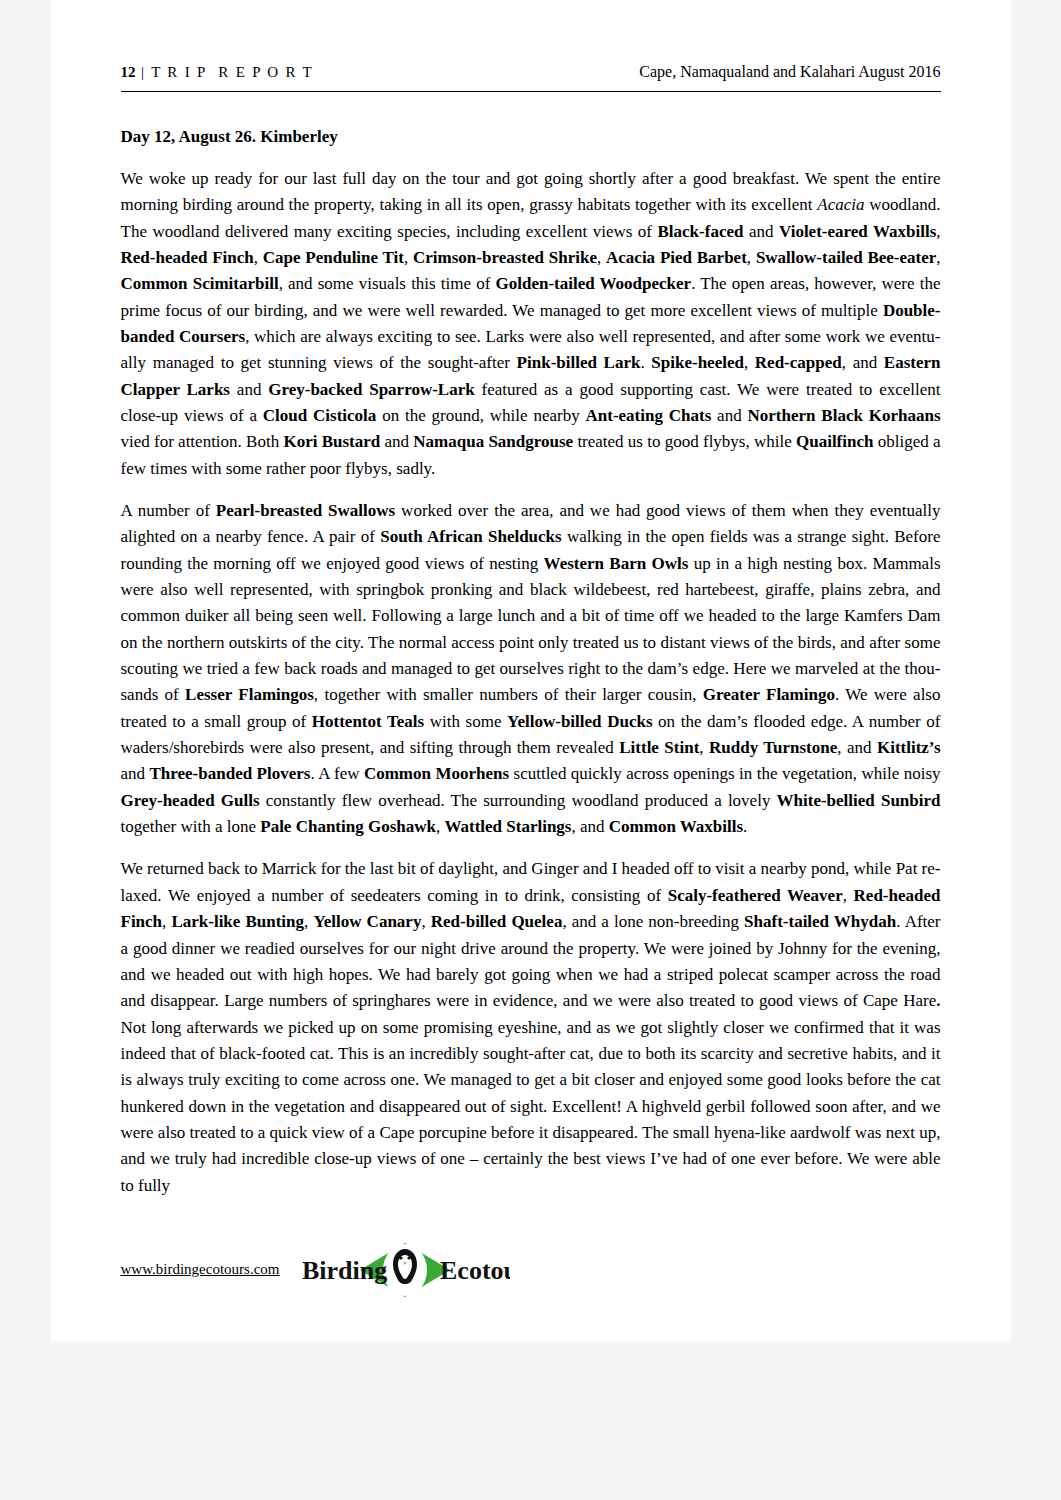12 | T R I P R E P O R T
Cape, Namaqualand and Kalahari August 2016
Day 12, August 26. Kimberley
We woke up ready for our last full day on the tour and got going shortly after a good breakfast. We spent the entire morning birding around the property, taking in all its open, grassy habitats together with its excellent Acacia woodland. The woodland delivered many exciting species, including excellent views of Black-faced and Violet-eared Waxbills, Red-headed Finch, Cape Penduline Tit, Crimson-breasted Shrike, Acacia Pied Barbet, Swallow-tailed Bee-eater, Common Scimitarbill, and some visuals this time of Golden-tailed Woodpecker. The open areas, however, were the prime focus of our birding, and we were well rewarded. We managed to get more excellent views of multiple Double-banded Coursers, which are always exciting to see. Larks were also well represented, and after some work we eventually managed to get stunning views of the sought-after Pink-billed Lark. Spike-heeled, Red-capped, and Eastern Clapper Larks and Grey-backed Sparrow-Lark featured as a good supporting cast. We were treated to excellent close-up views of a Cloud Cisticola on the ground, while nearby Ant-eating Chats and Northern Black Korhaans vied for attention. Both Kori Bustard and Namaqua Sandgrouse treated us to good flybys, while Quailfinch obliged a few times with some rather poor flybys, sadly.
A number of Pearl-breasted Swallows worked over the area, and we had good views of them when they eventually alighted on a nearby fence. A pair of South African Shelducks walking in the open fields was a strange sight. Before rounding the morning off we enjoyed good views of nesting Western Barn Owls up in a high nesting box. Mammals were also well represented, with springbok pronking and black wildebeest, red hartebeest, giraffe, plains zebra, and common duiker all being seen well. Following a large lunch and a bit of time off we headed to the large Kamfers Dam on the northern outskirts of the city. The normal access point only treated us to distant views of the birds, and after some scouting we tried a few back roads and managed to get ourselves right to the dam’s edge. Here we marveled at the thousands of Lesser Flamingos, together with smaller numbers of their larger cousin, Greater Flamingo. We were also treated to a small group of Hottentot Teals with some Yellow-billed Ducks on the dam’s flooded edge. A number of waders/shorebirds were also present, and sifting through them revealed Little Stint, Ruddy Turnstone, and Kittlitz’s and Three-banded Plovers. A few Common Moorhens scuttled quickly across openings in the vegetation, while noisy Grey-headed Gulls constantly flew overhead. The surrounding woodland produced a lovely White-bellied Sunbird together with a lone Pale Chanting Goshawk, Wattled Starlings, and Common Waxbills.
We returned back to Marrick for the last bit of daylight, and Ginger and I headed off to visit a nearby pond, while Pat relaxed. We enjoyed a number of seedeaters coming in to drink, consisting of Scaly-feathered Weaver, Red-headed Finch, Lark-like Bunting, Yellow Canary, Red-billed Quelea, and a lone non-breeding Shaft-tailed Whydah. After a good dinner we readied ourselves for our night drive around the property. We were joined by Johnny for the evening, and we headed out with high hopes. We had barely got going when we had a striped polecat scamper across the road and disappear. Large numbers of springhares were in evidence, and we were also treated to good views of Cape Hare. Not long afterwards we picked up on some promising eyeshine, and as we got slightly closer we confirmed that it was indeed that of black-footed cat. This is an incredibly sought-after cat, due to both its scarcity and secretive habits, and it is always truly exciting to come across one. We managed to get a bit closer and enjoyed some good looks before the cat hunkered down in the vegetation and disappeared out of sight. Excellent! A highveld gerbil followed soon after, and we were also treated to a quick view of a Cape porcupine before it disappeared. The small hyena-like aardwolf was next up, and we truly had incredible close-up views of one – certainly the best views I’ve had of one ever before. We were able to fully
www.birdingecotours.com
Birding Ecotours Birding Ecotours